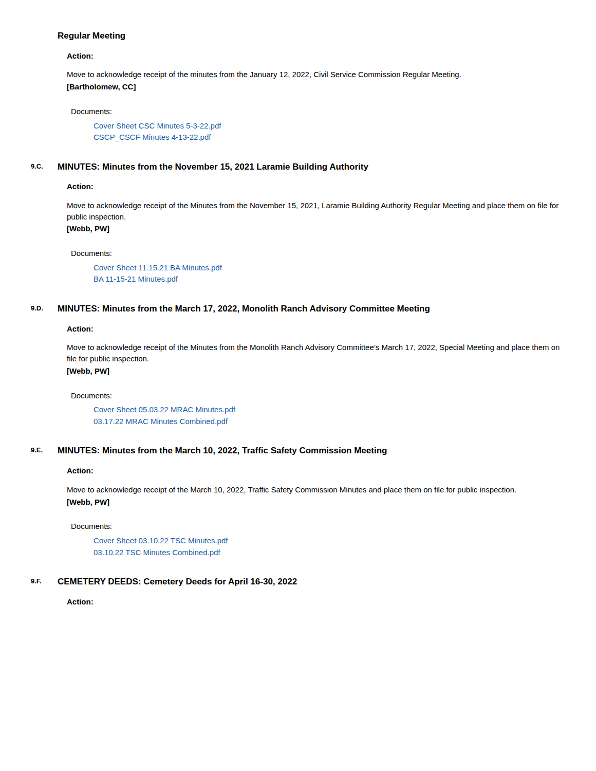Regular Meeting
Action:
Move to acknowledge receipt of the minutes from the January 12, 2022, Civil Service Commission Regular Meeting.
[Bartholomew, CC]
Documents:
Cover Sheet CSC Minutes 5-3-22.pdf CSCP_CSCF Minutes 4-13-22.pdf
9.C.
MINUTES: Minutes from the November 15, 2021 Laramie Building Authority
Action:
Move to acknowledge receipt of the Minutes from the November 15, 2021, Laramie Building Authority Regular Meeting and place them on file for public inspection.
[Webb, PW]
Documents:
Cover Sheet 11.15.21 BA Minutes.pdf BA 11-15-21 Minutes.pdf
9.D.
MINUTES: Minutes from the March 17, 2022, Monolith Ranch Advisory Committee Meeting
Action:
Move to acknowledge receipt of the Minutes from the Monolith Ranch Advisory Committee’s March 17, 2022, Special Meeting and place them on file for public inspection.
[Webb, PW]
Documents:
Cover Sheet 05.03.22 MRAC Minutes.pdf 03.17.22 MRAC Minutes Combined.pdf
9.E.
MINUTES: Minutes from the March 10, 2022, Traffic Safety Commission Meeting
Action:
Move to acknowledge receipt of the March 10, 2022, Traffic Safety Commission Minutes and place them on file for public inspection.
[Webb, PW]
Documents:
Cover Sheet 03.10.22 TSC Minutes.pdf 03.10.22 TSC Minutes Combined.pdf
9.F.
CEMETERY DEEDS: Cemetery Deeds for April 16-30, 2022
Action: